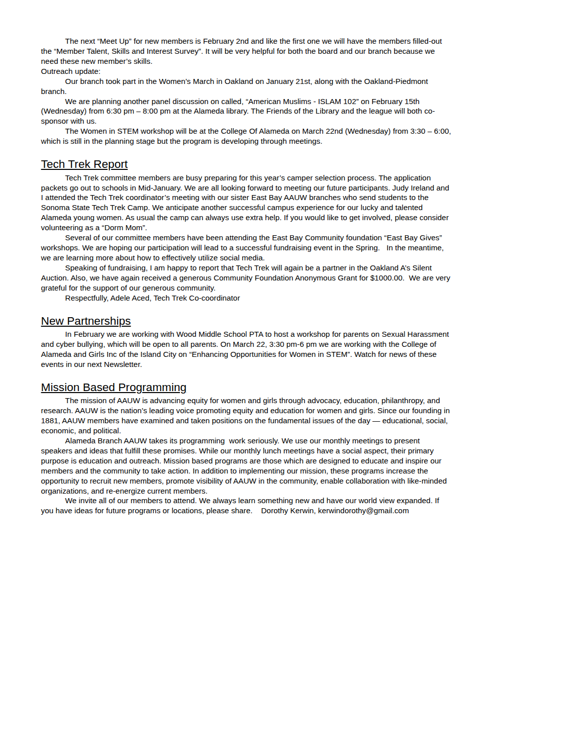The next “Meet Up” for new members is February 2nd and like the first one we will have the members filled-out the “Member Talent, Skills and Interest Survey”. It will be very helpful for both the board and our branch because we need these new member’s skills.
Outreach update:
Our branch took part in the Women’s March in Oakland on January 21st, along with the Oakland-Piedmont branch.
We are planning another panel discussion on called, “American Muslims - ISLAM 102” on February 15th (Wednesday) from 6:30 pm – 8:00 pm at the Alameda library. The Friends of the Library and the league will both co-sponsor with us.
The Women in STEM workshop will be at the College Of Alameda on March 22nd (Wednesday) from 3:30 – 6:00, which is still in the planning stage but the program is developing through meetings.
Tech Trek Report
Tech Trek committee members are busy preparing for this year’s camper selection process. The application packets go out to schools in Mid-January. We are all looking forward to meeting our future participants. Judy Ireland and I attended the Tech Trek coordinator’s meeting with our sister East Bay AAUW branches who send students to the Sonoma State Tech Trek Camp. We anticipate another successful campus experience for our lucky and talented Alameda young women. As usual the camp can always use extra help. If you would like to get involved, please consider volunteering as a “Dorm Mom”.
Several of our committee members have been attending the East Bay Community foundation “East Bay Gives” workshops. We are hoping our participation will lead to a successful fundraising event in the Spring. In the meantime, we are learning more about how to effectively utilize social media.
Speaking of fundraising, I am happy to report that Tech Trek will again be a partner in the Oakland A’s Silent Auction. Also, we have again received a generous Community Foundation Anonymous Grant for $1000.00. We are very grateful for the support of our generous community.
Respectfully, Adele Aced, Tech Trek Co-coordinator
New Partnerships
In February we are working with Wood Middle School PTA to host a workshop for parents on Sexual Harassment and cyber bullying, which will be open to all parents. On March 22, 3:30 pm-6 pm we are working with the College of Alameda and Girls Inc of the Island City on “Enhancing Opportunities for Women in STEM”. Watch for news of these events in our next Newsletter.
Mission Based Programming
The mission of AAUW is advancing equity for women and girls through advocacy, education, philanthropy, and research. AAUW is the nation’s leading voice promoting equity and education for women and girls. Since our founding in 1881, AAUW members have examined and taken positions on the fundamental issues of the day — educational, social, economic, and political.
Alameda Branch AAUW takes its programming work seriously. We use our monthly meetings to present speakers and ideas that fulfill these promises. While our monthly lunch meetings have a social aspect, their primary purpose is education and outreach. Mission based programs are those which are designed to educate and inspire our members and the community to take action. In addition to implementing our mission, these programs increase the opportunity to recruit new members, promote visibility of AAUW in the community, enable collaboration with like-minded organizations, and re-energize current members.
We invite all of our members to attend. We always learn something new and have our world view expanded. If you have ideas for future programs or locations, please share. Dorothy Kerwin, kerwindorothy@gmail.com